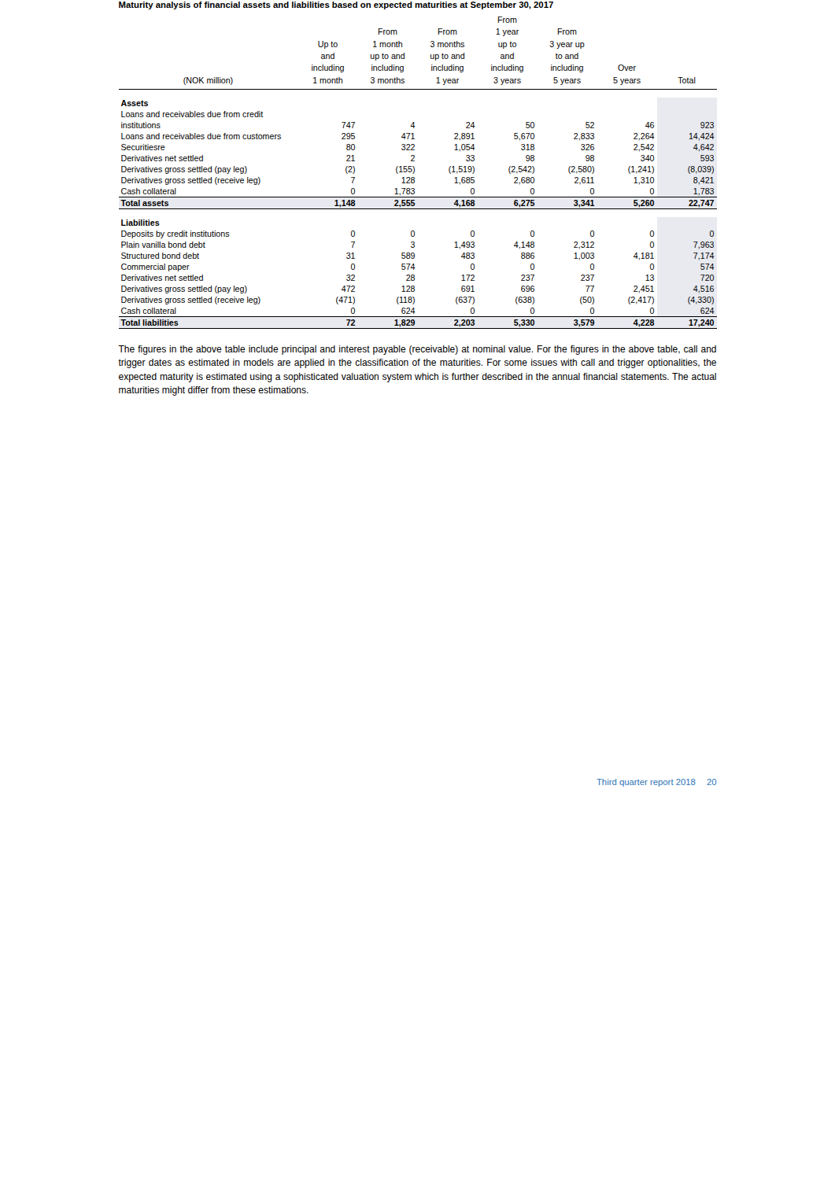Maturity analysis of financial assets and liabilities based on expected maturities at September 30, 2017
| | | | | From | | | |
| | | From | From | 1 year | From | | |
| | Up to | 1 month | 3 months | up to | 3 year up | | |
| | and | up to and | up to and | and | to and | | |
| | including | including | including | including | including | Over | |
| (NOK million) | 1 month | 3 months | 1 year | 3 years | 5 years | 5 years | Total |
| Assets | | |
| Loans and receivables due from credit | | |
| institutions | 747 | 4 | 24 | 50 | 52 | 46 | 923 |
| Loans and receivables due from customers | 295 | 471 | 2,891 | 5,670 | 2,833 | 2,264 | 14,424 |
| Securitiesre | 80 | 322 | 1,054 | 318 | 326 | 2,542 | 4,642 |
| Derivatives net settled | 21 | 2 | 33 | 98 | 98 | 340 | 593 |
| Derivatives gross settled (pay leg) | (2) | (155) | (1,519) | (2,542) | (2,580) | (1,241) | (8,039) |
| Derivatives gross settled (receive leg) | 7 | 128 | 1,685 | 2,680 | 2,611 | 1,310 | 8,421 |
| Cash collateral | 0 | 1,783 | 0 | 0 | 0 | 0 | 1,783 |
| Total assets | 1,148 | 2,555 | 4,168 | 6,275 | 3,341 | 5,260 | 22,747 |
| Liabilities | | |
| Deposits by credit institutions | 0 | 0 | 0 | 0 | 0 | 0 | 0 |
| Plain vanilla bond debt | 7 | 3 | 1,493 | 4,148 | 2,312 | 0 | 7,963 |
| Structured bond debt | 31 | 589 | 483 | 886 | 1,003 | 4,181 | 7,174 |
| Commercial paper | 0 | 574 | 0 | 0 | 0 | 0 | 574 |
| Derivatives net settled | 32 | 28 | 172 | 237 | 237 | 13 | 720 |
| Derivatives gross settled (pay leg) | 472 | 128 | 691 | 696 | 77 | 2,451 | 4,516 |
| Derivatives gross settled (receive leg) | (471) | (118) | (637) | (638) | (50) | (2,417) | (4,330) |
| Cash collateral | 0 | 624 | 0 | 0 | 0 | 0 | 624 |
| Total liabilities | 72 | 1,829 | 2,203 | 5,330 | 3,579 | 4,228 | 17,240 |
The figures in the above table include principal and interest payable (receivable) at nominal value. For the figures in the above table, call and trigger dates as estimated in models are applied in the classification of the maturities. For some issues with call and trigger optionalities, the expected maturity is estimated using a sophisticated valuation system which is further described in the annual financial statements. The actual maturities might differ from these estimations.
Third quarter report 201820